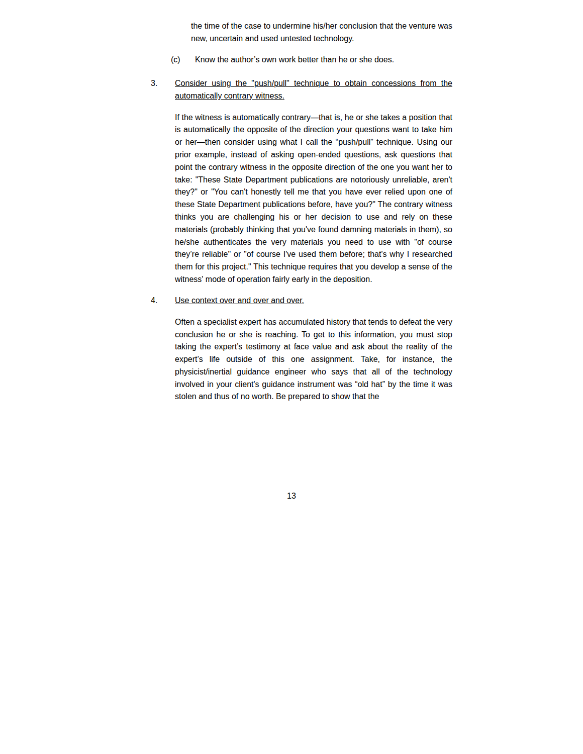the time of the case to undermine his/her conclusion that the venture was new, uncertain and used untested technology.
(c)
Know the author’s own work better than he or she does.
3.
Consider using the "push/pull" technique to obtain concessions from the automatically contrary witness.
If the witness is automatically contrary—that is, he or she takes a position that is automatically the opposite of the direction your questions want to take him or her—then consider using what I call the “push/pull” technique. Using our prior example, instead of asking open-ended questions, ask questions that point the contrary witness in the opposite direction of the one you want her to take: "These State Department publications are notoriously unreliable, aren't they?" or "You can't honestly tell me that you have ever relied upon one of these State Department publications before, have you?" The contrary witness thinks you are challenging his or her decision to use and rely on these materials (probably thinking that you've found damning materials in them), so he/she authenticates the very materials you need to use with "of course they’re reliable" or "of course I've used them before; that's why I researched them for this project." This technique requires that you develop a sense of the witness' mode of operation fairly early in the deposition.
4.
Use context over and over and over.
Often a specialist expert has accumulated history that tends to defeat the very conclusion he or she is reaching. To get to this information, you must stop taking the expert’s testimony at face value and ask about the reality of the expert’s life outside of this one assignment. Take, for instance, the physicist/inertial guidance engineer who says that all of the technology involved in your client's guidance instrument was “old hat” by the time it was stolen and thus of no worth. Be prepared to show that the
13